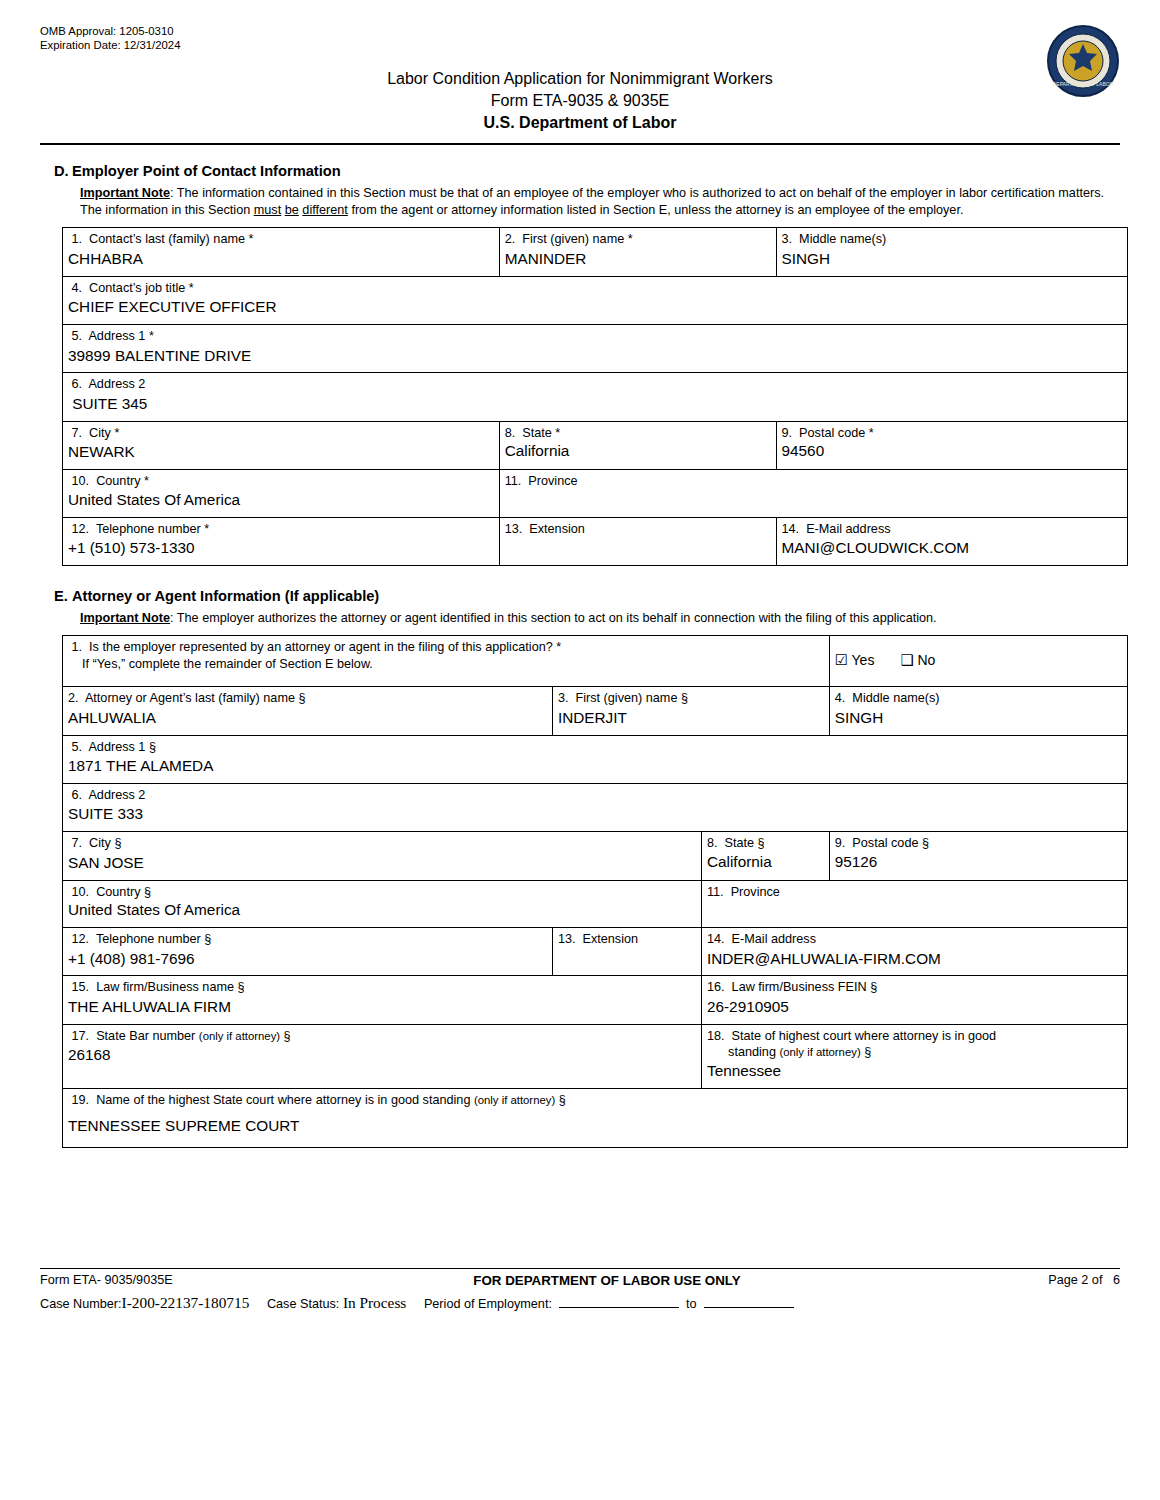OMB Approval: 1205-0310
Expiration Date: 12/31/2024
Labor Condition Application for Nonimmigrant Workers
Form ETA-9035 & 9035E
U.S. Department of Labor
DEPARTMENT OF LABOR
D. Employer Point of Contact Information
Important Note: The information contained in this Section must be that of an employee of the employer who is authorized to act on behalf of the employer in labor certification matters. The information in this Section must be different from the agent or attorney information listed in Section E, unless the attorney is an employee of the employer.
| 1. Contact’s last (family) name * CHHABRA | 2. First (given) name * MANINDER | 3. Middle name(s) SINGH |
| 4. Contact’s job title * CHIEF EXECUTIVE OFFICER |
| 5. Address 1 * 39899 BALENTINE DRIVE |
| 6. Address 2 SUITE 345 |
| 7. City * NEWARK | 8. State * California | 9. Postal code * 94560 |
| 10. Country * United States Of America | 11. Province |
| 12. Telephone number * +1 (510) 573-1330 | 13. Extension | 14. E-Mail address MANI@CLOUDWICK.COM |
E. Attorney or Agent Information (If applicable)
Important Note: The employer authorizes the attorney or agent identified in this section to act on its behalf in connection with the filing of this application.
| 1. Is the employer represented by an attorney or agent in the filing of this application? * If “Yes,” complete the remainder of Section E below. | ☑ Yes ❑ No |
| 2. Attorney or Agent’s last (family) name § AHLUWALIA | 3. First (given) name § INDERJIT | 4. Middle name(s) SINGH |
| 5. Address 1 § 1871 THE ALAMEDA |
| 6. Address 2 SUITE 333 |
| 7. City § SAN JOSE | 8. State § California | 9. Postal code § 95126 |
| 10. Country § United States Of America | 11. Province |
| 12. Telephone number § +1 (408) 981-7696 | 13. Extension | 14. E-Mail address INDER@AHLUWALIA-FIRM.COM |
| 15. Law firm/Business name § THE AHLUWALIA FIRM | 16. Law firm/Business FEIN § 26-2910905 |
| 17. State Bar number (only if attorney) § 26168 | 18. State of highest court where attorney is in good standing (only if attorney) § Tennessee |
| 19. Name of the highest State court where attorney is in good standing (only if attorney) § TENNESSEE SUPREME COURT |
| Form ETA- 9035/9035E | FOR DEPARTMENT OF LABOR USE ONLY | Page 2 of 6 |
| Case Number: I-200-22137-180715 Case Status: In Process Period of Employment: to |